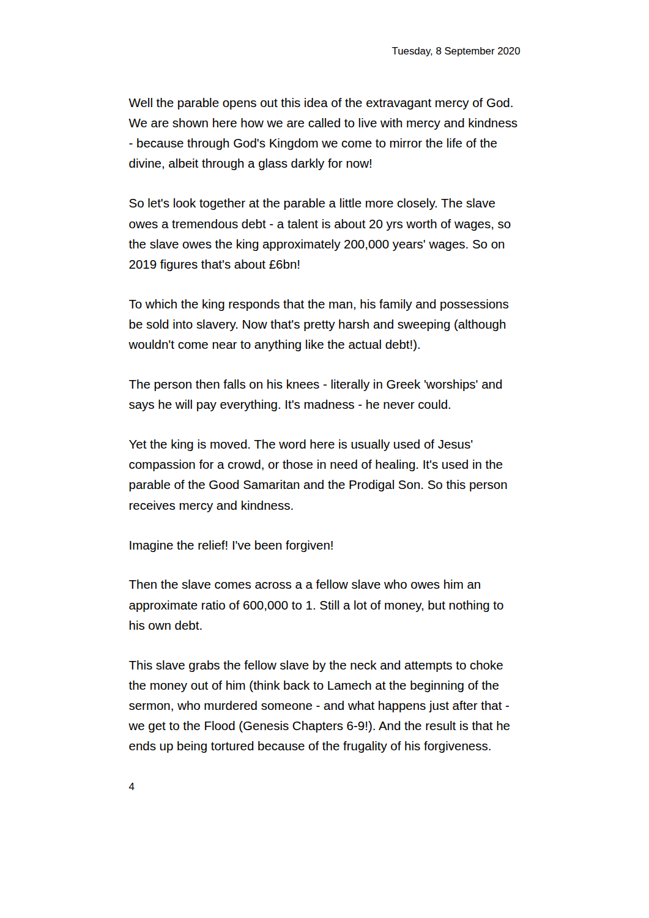Tuesday, 8 September 2020
Well the parable opens out this idea of the extravagant mercy of God. We are shown here how we are called to live with mercy and kindness - because through God's Kingdom we come to mirror the life of the divine, albeit through a glass darkly for now!
So let's look together at the parable a little more closely. The slave owes a tremendous debt - a talent is about 20 yrs worth of wages, so the slave owes the king approximately 200,000 years' wages. So on 2019 figures that's about £6bn!
To which the king responds that the man, his family and possessions be sold into slavery. Now that's pretty harsh and sweeping (although wouldn't come near to anything like the actual debt!).
The person then falls on his knees - literally in Greek 'worships' and says he will pay everything. It's madness - he never could.
Yet the king is moved. The word here is usually used of Jesus' compassion for a crowd, or those in need of healing. It's used in the parable of the Good Samaritan and the Prodigal Son. So this person receives mercy and kindness.
Imagine the relief! I've been forgiven!
Then the slave comes across a a fellow slave who owes him an approximate ratio of 600,000 to 1. Still a lot of money, but nothing to his own debt.
This slave grabs the fellow slave by the neck and attempts to choke the money out of him (think back to Lamech at the beginning of the sermon, who murdered someone - and what happens just after that - we get to the Flood (Genesis Chapters 6-9!). And the result is that he ends up being tortured because of the frugality of his forgiveness.
4